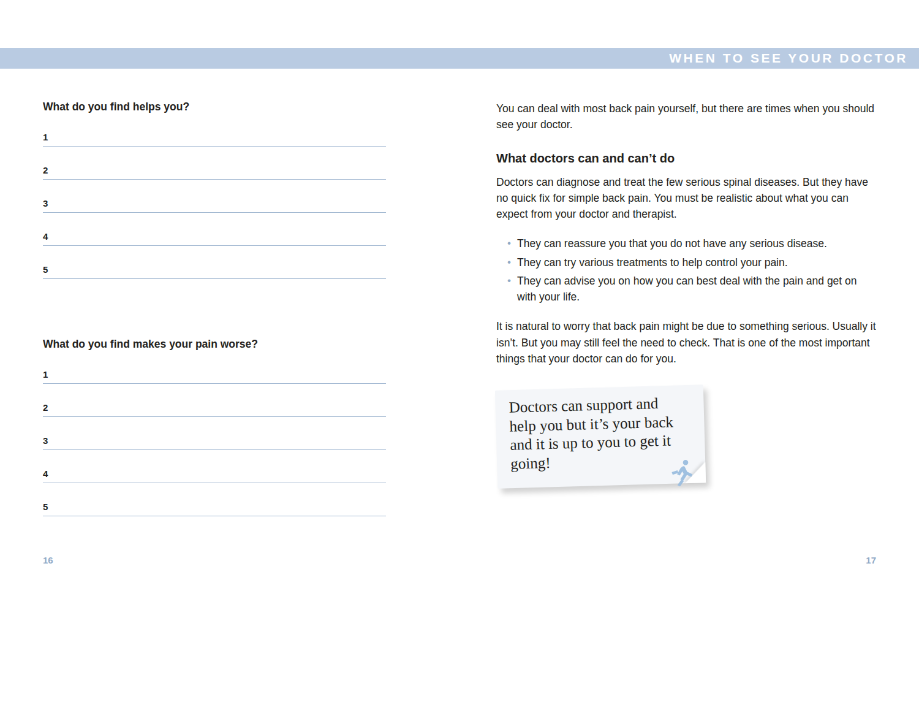When to see your doctor
What do you find helps you?
1
2
3
4
5
What do you find makes your pain worse?
1
2
3
4
5
You can deal with most back pain yourself, but there are times when you should see your doctor.
What doctors can and can’t do
Doctors can diagnose and treat the few serious spinal diseases. But they have no quick fix for simple back pain. You must be realistic about what you can expect from your doctor and therapist.
They can reassure you that you do not have any serious disease.
They can try various treatments to help control your pain.
They can advise you on how you can best deal with the pain and get on with your life.
It is natural to worry that back pain might be due to something serious. Usually it isn’t. But you may still feel the need to check. That is one of the most important things that your doctor can do for you.
Doctors can support and help you but it’s your back and it is up to you to get it going!
16 17